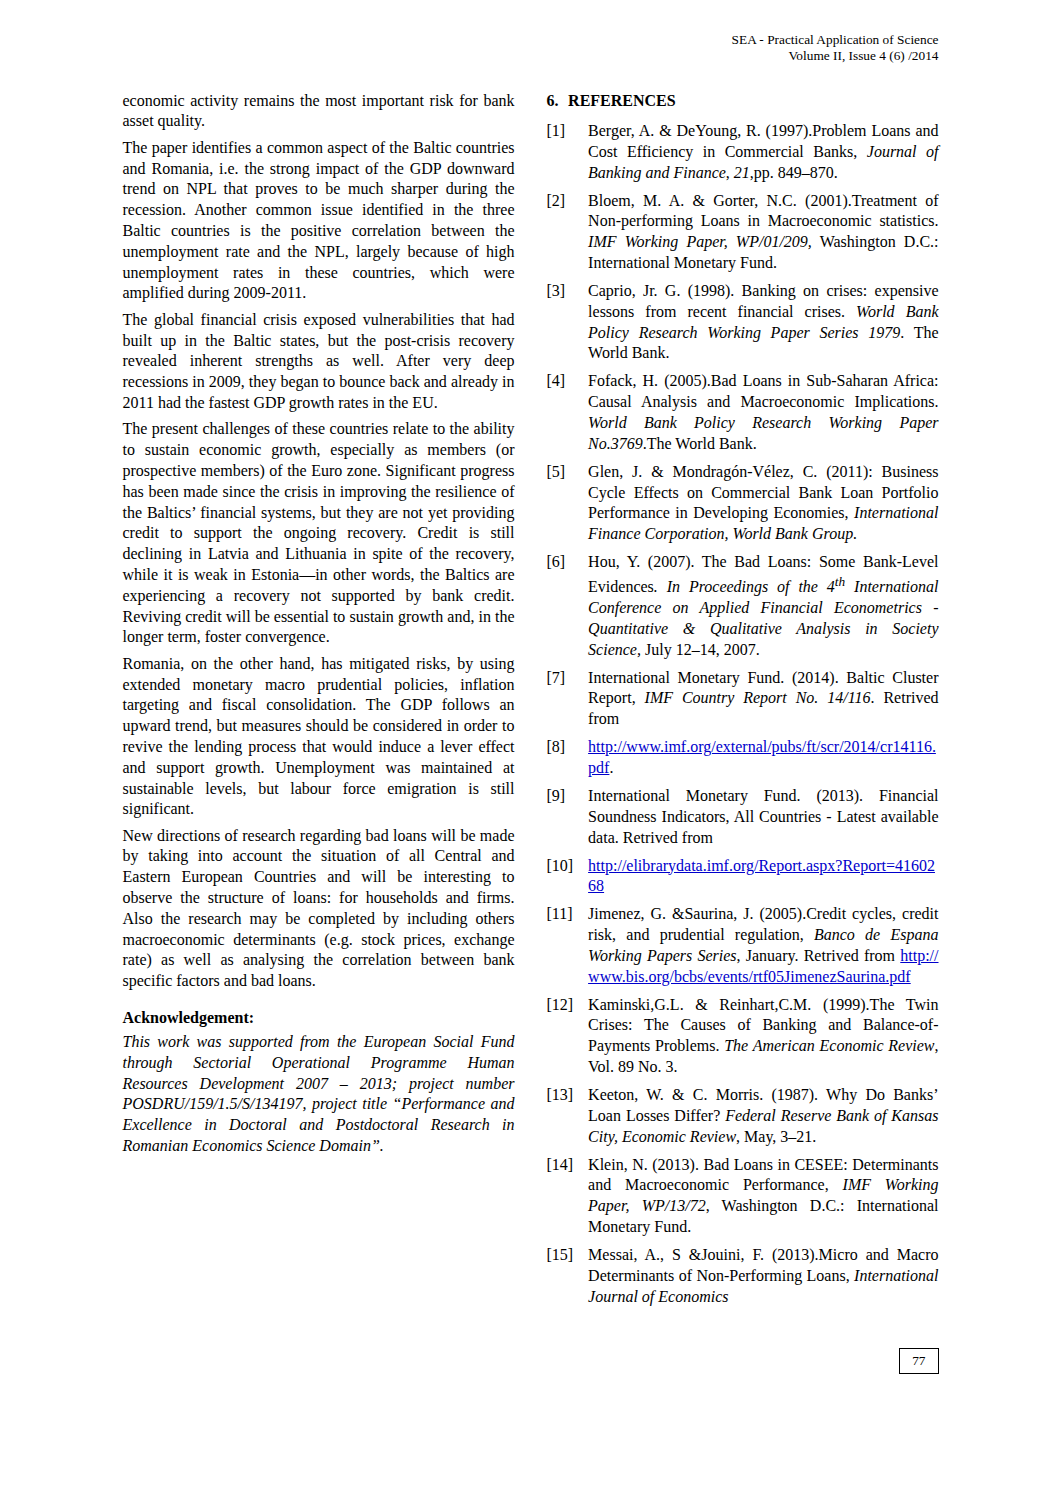SEA - Practical Application of Science
Volume II, Issue 4 (6) /2014
economic activity remains the most important risk for bank asset quality.
The paper identifies a common aspect of the Baltic countries and Romania, i.e. the strong impact of the GDP downward trend on NPL that proves to be much sharper during the recession. Another common issue identified in the three Baltic countries is the positive correlation between the unemployment rate and the NPL, largely because of high unemployment rates in these countries, which were amplified during 2009-2011.
The global financial crisis exposed vulnerabilities that had built up in the Baltic states, but the post-crisis recovery revealed inherent strengths as well. After very deep recessions in 2009, they began to bounce back and already in 2011 had the fastest GDP growth rates in the EU.
The present challenges of these countries relate to the ability to sustain economic growth, especially as members (or prospective members) of the Euro zone. Significant progress has been made since the crisis in improving the resilience of the Baltics’ financial systems, but they are not yet providing credit to support the ongoing recovery. Credit is still declining in Latvia and Lithuania in spite of the recovery, while it is weak in Estonia—in other words, the Baltics are experiencing a recovery not supported by bank credit. Reviving credit will be essential to sustain growth and, in the longer term, foster convergence.
Romania, on the other hand, has mitigated risks, by using extended monetary macro prudential policies, inflation targeting and fiscal consolidation. The GDP follows an upward trend, but measures should be considered in order to revive the lending process that would induce a lever effect and support growth. Unemployment was maintained at sustainable levels, but labour force emigration is still significant.
New directions of research regarding bad loans will be made by taking into account the situation of all Central and Eastern European Countries and will be interesting to observe the structure of loans: for households and firms. Also the research may be completed by including others macroeconomic determinants (e.g. stock prices, exchange rate) as well as analysing the correlation between bank specific factors and bad loans.
Acknowledgement:
This work was supported from the European Social Fund through Sectorial Operational Programme Human Resources Development 2007 – 2013; project number POSDRU/159/1.5/S/134197, project title “Performance and Excellence in Doctoral and Postdoctoral Research in Romanian Economics Science Domain”.
6. REFERENCES
[1] Berger, A. & DeYoung, R. (1997).Problem Loans and Cost Efficiency in Commercial Banks, Journal of Banking and Finance, 21,pp. 849–870.
[2] Bloem, M. A. & Gorter, N.C. (2001).Treatment of Non-performing Loans in Macroeconomic statistics. IMF Working Paper, WP/01/209, Washington D.C.: International Monetary Fund.
[3] Caprio, Jr. G. (1998). Banking on crises: expensive lessons from recent financial crises. World Bank Policy Research Working Paper Series 1979. The World Bank.
[4] Fofack, H. (2005).Bad Loans in Sub-Saharan Africa: Causal Analysis and Macroeconomic Implications. World Bank Policy Research Working Paper No.3769.The World Bank.
[5] Glen, J. & Mondragón-Vélez, C. (2011): Business Cycle Effects on Commercial Bank Loan Portfolio Performance in Developing Economies, International Finance Corporation, World Bank Group.
[6] Hou, Y. (2007). The Bad Loans: Some Bank-Level Evidences. In Proceedings of the 4th International Conference on Applied Financial Econometrics - Quantitative & Qualitative Analysis in Society Science, July 12–14, 2007.
[7] International Monetary Fund. (2014). Baltic Cluster Report, IMF Country Report No. 14/116. Retrived from
[8] http://www.imf.org/external/pubs/ft/scr/2014/cr14116.pdf.
[9] International Monetary Fund. (2013). Financial Soundness Indicators, All Countries - Latest available data. Retrived from
[10] http://elibrarydata.imf.org/Report.aspx?Report=4160268
[11] Jimenez, G. &Saurina, J. (2005).Credit cycles, credit risk, and prudential regulation, Banco de Espana Working Papers Series, January. Retrived from http://www.bis.org/bcbs/events/rtf05JimenezSaurina.pdf
[12] Kaminski,G.L. & Reinhart,C.M. (1999).The Twin Crises: The Causes of Banking and Balance-of-Payments Problems. The American Economic Review, Vol. 89 No. 3.
[13] Keeton, W. & C. Morris. (1987). Why Do Banks’ Loan Losses Differ? Federal Reserve Bank of Kansas City, Economic Review, May, 3–21.
[14] Klein, N. (2013). Bad Loans in CESEE: Determinants and Macroeconomic Performance, IMF Working Paper, WP/13/72, Washington D.C.: International Monetary Fund.
[15] Messai, A., S &Jouini, F. (2013).Micro and Macro Determinants of Non-Performing Loans, International Journal of Economics
77